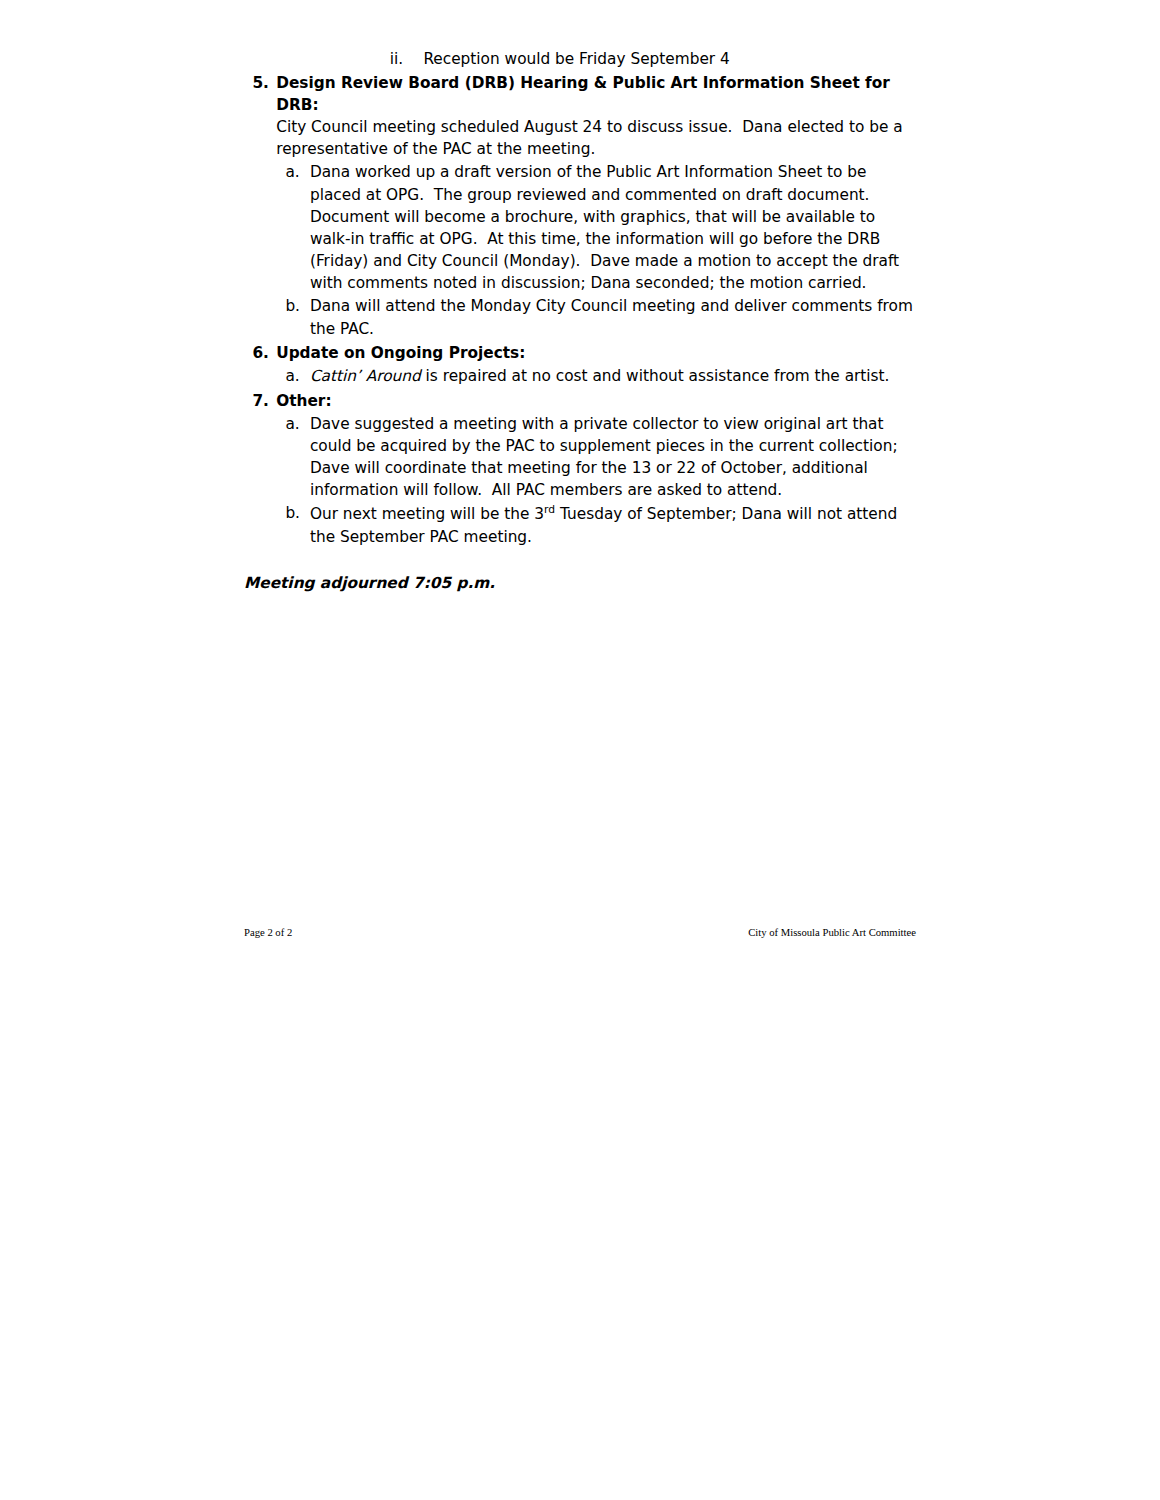Reception would be Friday September 4
Design Review Board (DRB) Hearing & Public Art Information Sheet for DRB:
City Council meeting scheduled August 24 to discuss issue. Dana elected to be a representative of the PAC at the meeting.
Dana worked up a draft version of the Public Art Information Sheet to be placed at OPG. The group reviewed and commented on draft document. Document will become a brochure, with graphics, that will be available to walk-in traffic at OPG. At this time, the information will go before the DRB (Friday) and City Council (Monday). Dave made a motion to accept the draft with comments noted in discussion; Dana seconded; the motion carried.
Dana will attend the Monday City Council meeting and deliver comments from the PAC.
Update on Ongoing Projects:
Cattin’ Around is repaired at no cost and without assistance from the artist.
Other:
Dave suggested a meeting with a private collector to view original art that could be acquired by the PAC to supplement pieces in the current collection; Dave will coordinate that meeting for the 13 or 22 of October, additional information will follow. All PAC members are asked to attend.
Our next meeting will be the 3rd Tuesday of September; Dana will not attend the September PAC meeting.
Meeting adjourned 7:05 p.m.
Page 2 of 2 City of Missoula Public Art Committee